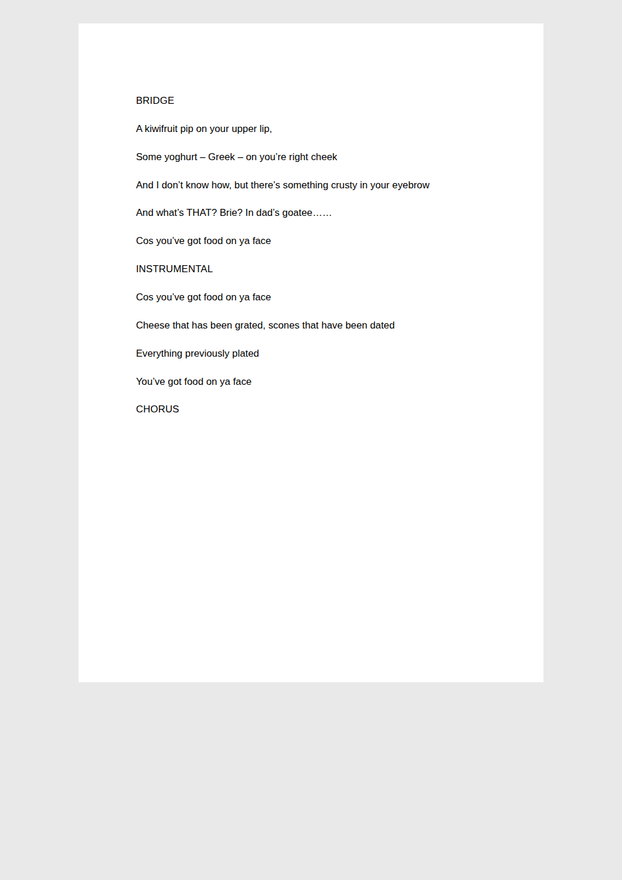BRIDGE
A kiwifruit pip on your upper lip,
Some yoghurt – Greek – on you’re right cheek
And I don’t know how, but there’s something crusty in your eyebrow
And what’s THAT? Brie? In dad’s goatee……
Cos you’ve got food on ya face
INSTRUMENTAL
Cos you’ve got food on ya face
Cheese that has been grated, scones that have been dated
Everything previously plated
You’ve got food on ya face
CHORUS